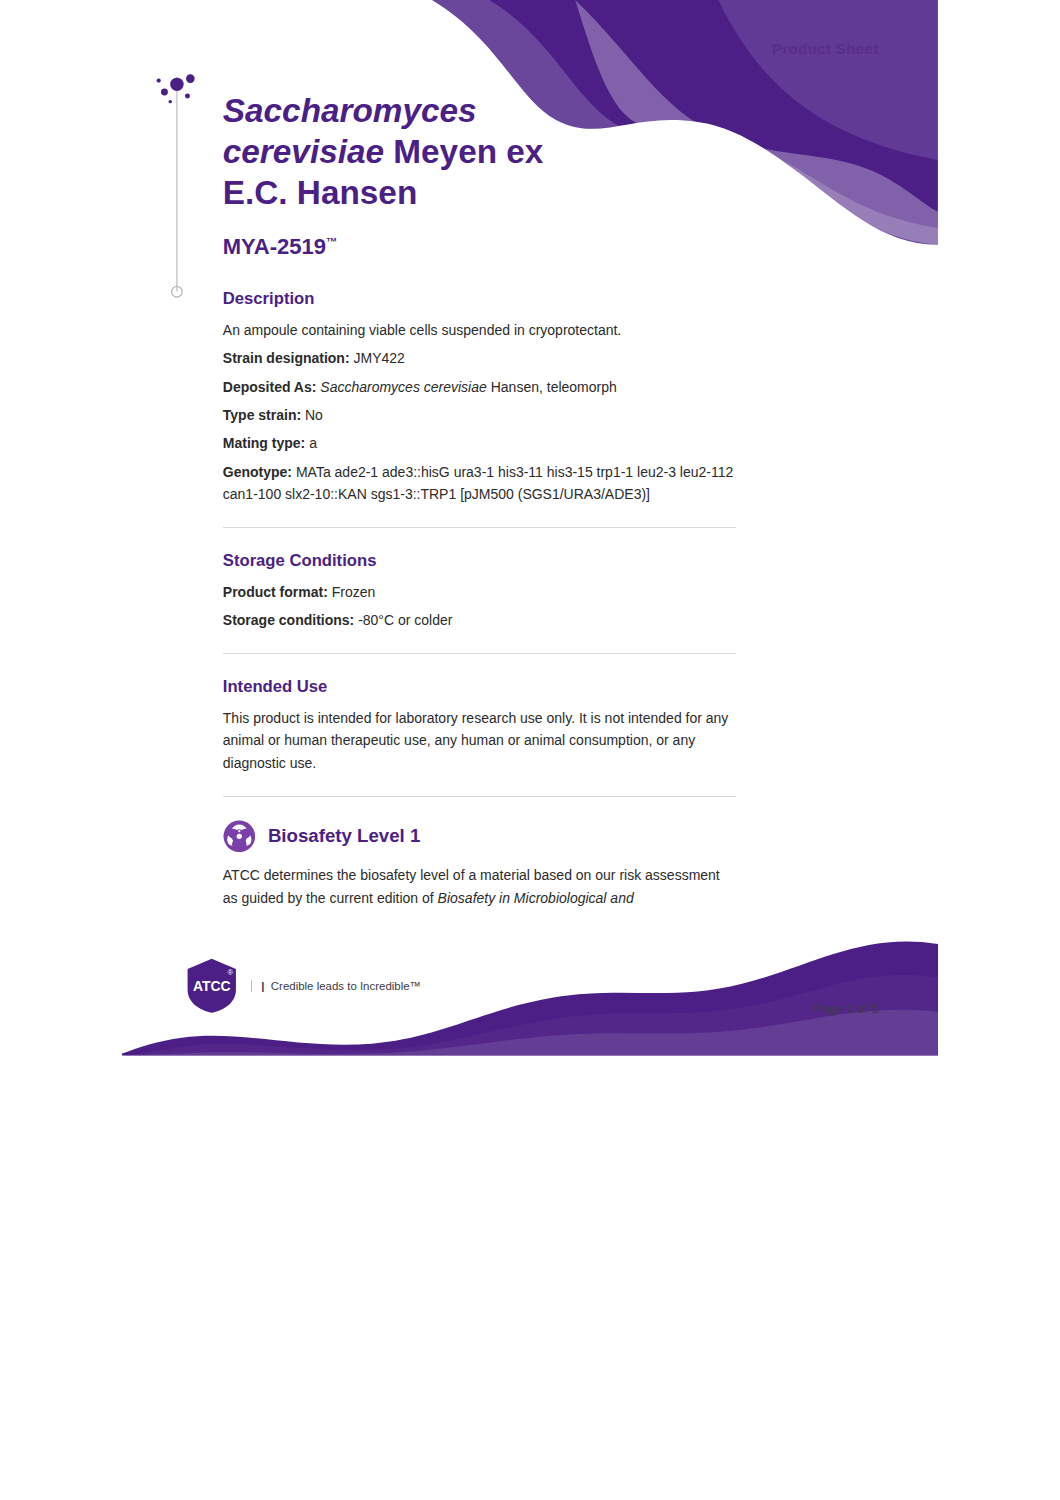Product Sheet
Saccharomyces cerevisiae Meyen ex E.C. Hansen
MYA-2519™
Description
An ampoule containing viable cells suspended in cryoprotectant.
Strain designation: JMY422
Deposited As: Saccharomyces cerevisiae Hansen, teleomorph
Type strain: No
Mating type: a
Genotype: MATa ade2-1 ade3::hisG ura3-1 his3-11 his3-15 trp1-1 leu2-3 leu2-112 can1-100 slx2-10::KAN sgs1-3::TRP1 [pJM500 (SGS1/URA3/ADE3)]
Storage Conditions
Product format: Frozen
Storage conditions: -80°C or colder
Intended Use
This product is intended for laboratory research use only. It is not intended for any animal or human therapeutic use, any human or animal consumption, or any diagnostic use.
Biosafety Level 1
ATCC determines the biosafety level of a material based on our risk assessment as guided by the current edition of Biosafety in Microbiological and
ATCC ®
| Credible leads to Incredible™
www.atcc.org
Page 1 of 5